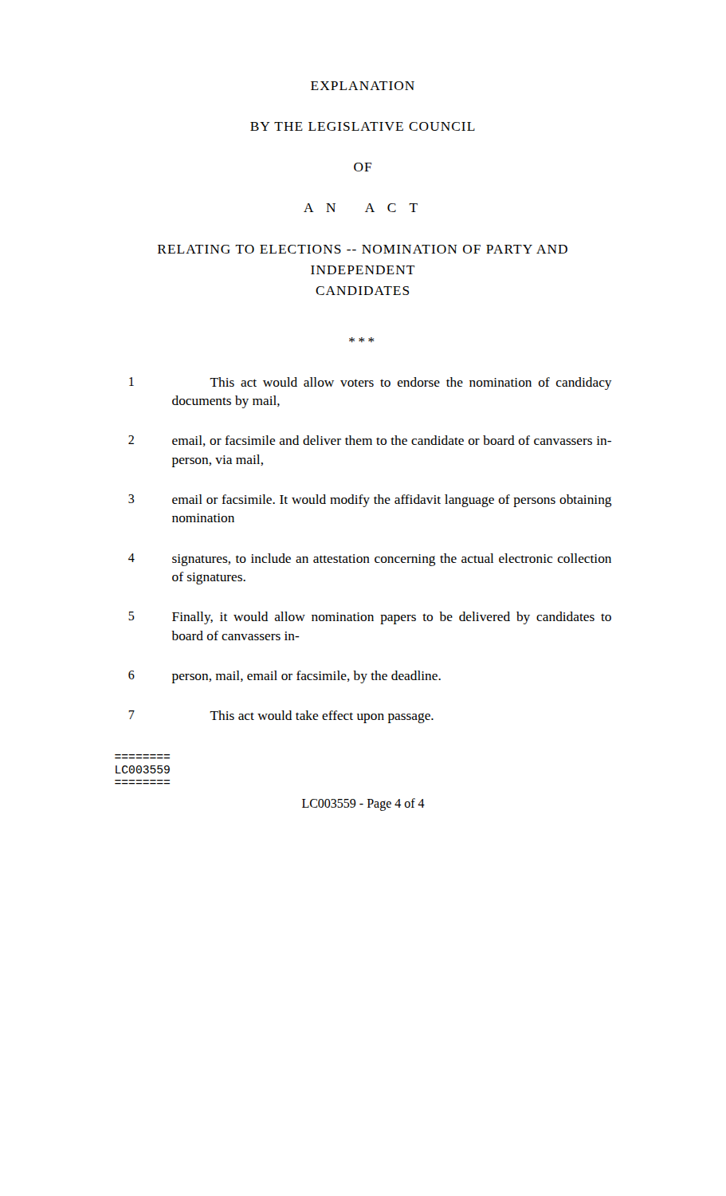EXPLANATION
BY THE LEGISLATIVE COUNCIL
OF
A N A C T
RELATING TO ELECTIONS -- NOMINATION OF PARTY AND INDEPENDENT
CANDIDATES
***
This act would allow voters to endorse the nomination of candidacy documents by mail,
email, or facsimile and deliver them to the candidate or board of canvassers in-person, via mail,
email or facsimile. It would modify the affidavit language of persons obtaining nomination
signatures, to include an attestation concerning the actual electronic collection of signatures.
Finally, it would allow nomination papers to be delivered by candidates to board of canvassers in-
person, mail, email or facsimile, by the deadline.
This act would take effect upon passage.
========
LC003559
========
LC003559 - Page 4 of 4